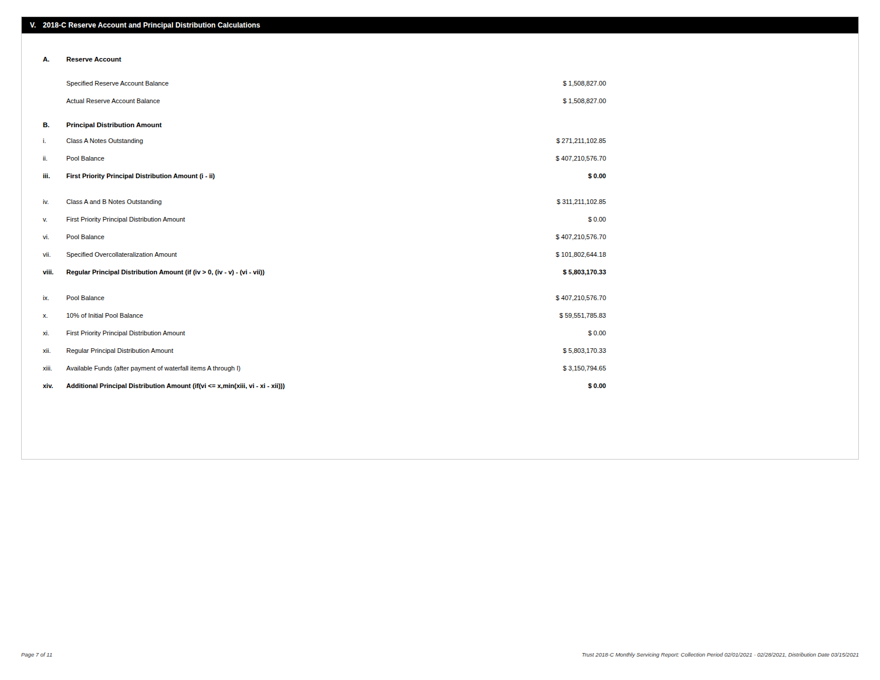V. 2018-C Reserve Account and Principal Distribution Calculations
| A. | Reserve Account |
| | Specified Reserve Account Balance | $ 1,508,827.00 | |
| | Actual Reserve Account Balance | $ 1,508,827.00 | |
| B. | Principal Distribution Amount |
| i. | Class A Notes Outstanding | $ 271,211,102.85 | |
| ii. | Pool Balance | $ 407,210,576.70 | |
| iii. | First Priority Principal Distribution Amount (i - ii) | $ 0.00 | |
| iv. | Class A and B Notes Outstanding | $ 311,211,102.85 | |
| v. | First Priority Principal Distribution Amount | $ 0.00 | |
| vi. | Pool Balance | $ 407,210,576.70 | |
| vii. | Specified Overcollateralization Amount | $ 101,802,644.18 | |
| viii. | Regular Principal Distribution Amount (if (iv > 0, (iv - v) - (vi - vii)) | $ 5,803,170.33 | |
| ix. | Pool Balance | $ 407,210,576.70 | |
| x. | 10% of Initial Pool Balance | $ 59,551,785.83 | |
| xi. | First Priority Principal Distribution Amount | $ 0.00 | |
| xii. | Regular Principal Distribution Amount | $ 5,803,170.33 | |
| xiii. | Available Funds (after payment of waterfall items A through I) | $ 3,150,794.65 | |
| xiv. | Additional Principal Distribution Amount (if(vi <= x,min(xiii, vi - xi - xii))) | $ 0.00 | |
Page 7 of 11 Trust 2018-C Monthly Servicing Report: Collection Period 02/01/2021 - 02/28/2021, Distribution Date 03/15/2021